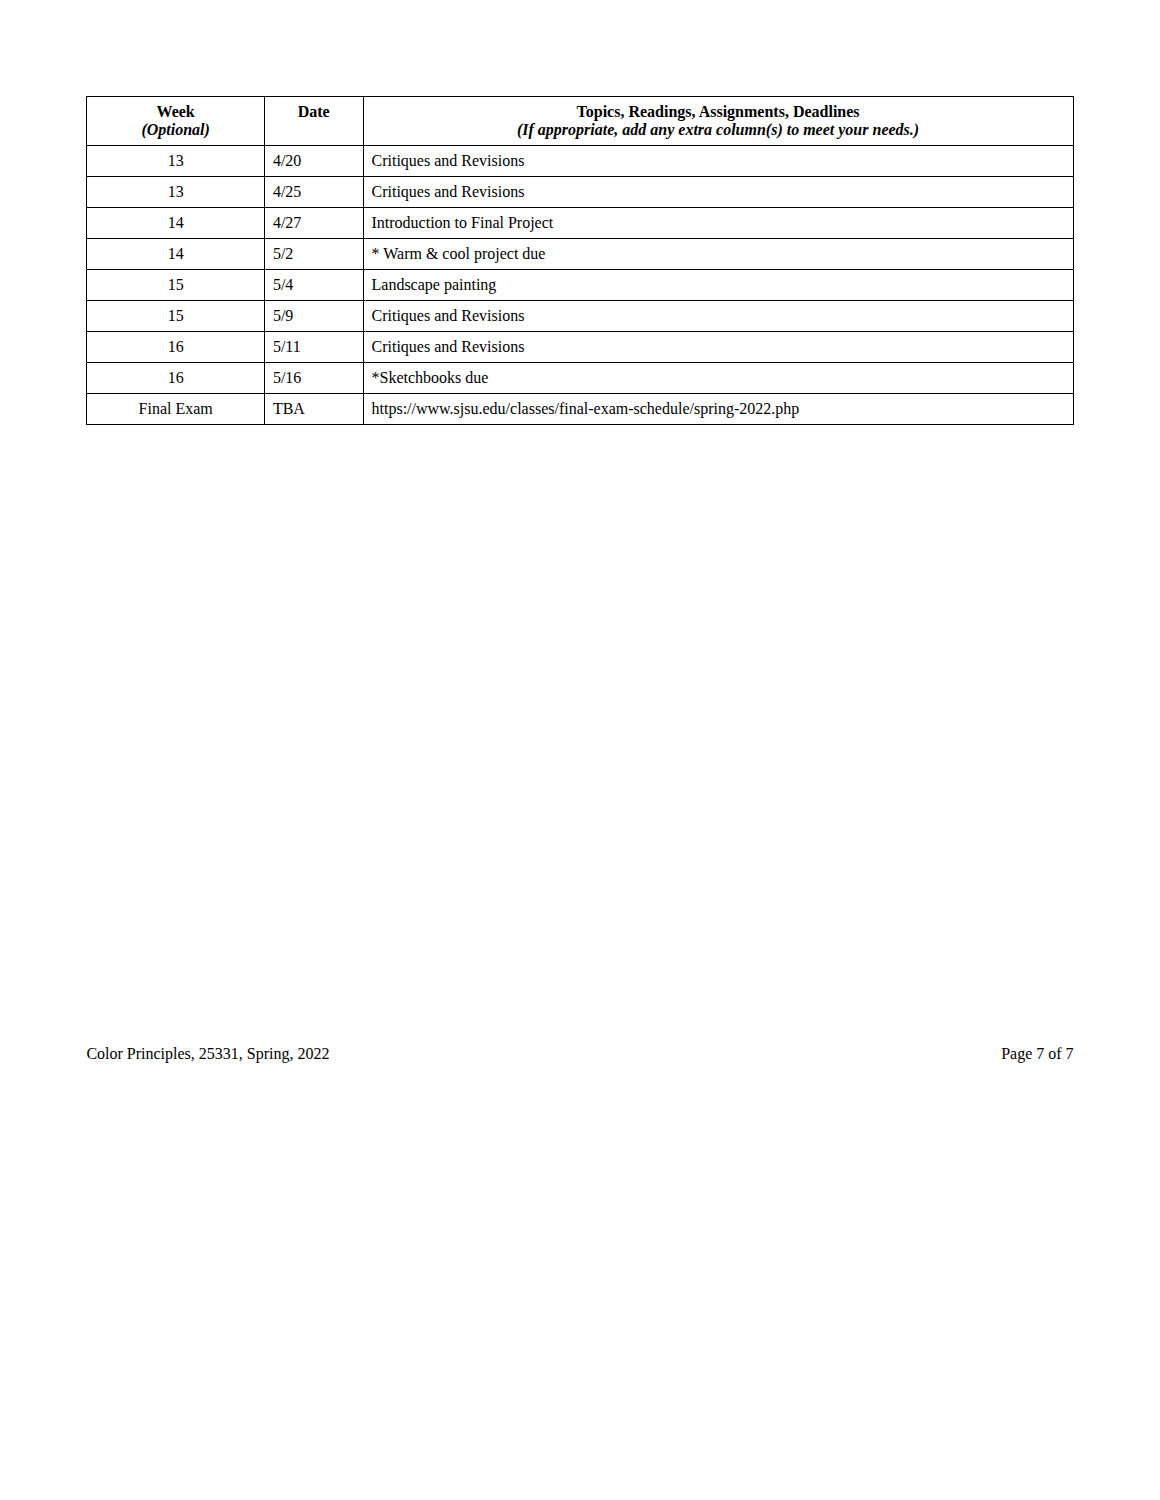| Week (Optional) | Date | Topics, Readings, Assignments, Deadlines (If appropriate, add any extra column(s) to meet your needs.) |
| --- | --- | --- |
| 13 | 4/20 | Critiques and Revisions |
| 13 | 4/25 | Critiques and Revisions |
| 14 | 4/27 | Introduction to Final Project |
| 14 | 5/2 | * Warm & cool project due |
| 15 | 5/4 | Landscape painting |
| 15 | 5/9 | Critiques and Revisions |
| 16 | 5/11 | Critiques and Revisions |
| 16 | 5/16 | *Sketchbooks due |
| Final Exam | TBA | https://www.sjsu.edu/classes/final-exam-schedule/spring-2022.php |
Color Principles, 25331, Spring, 2022
Page 7 of 7